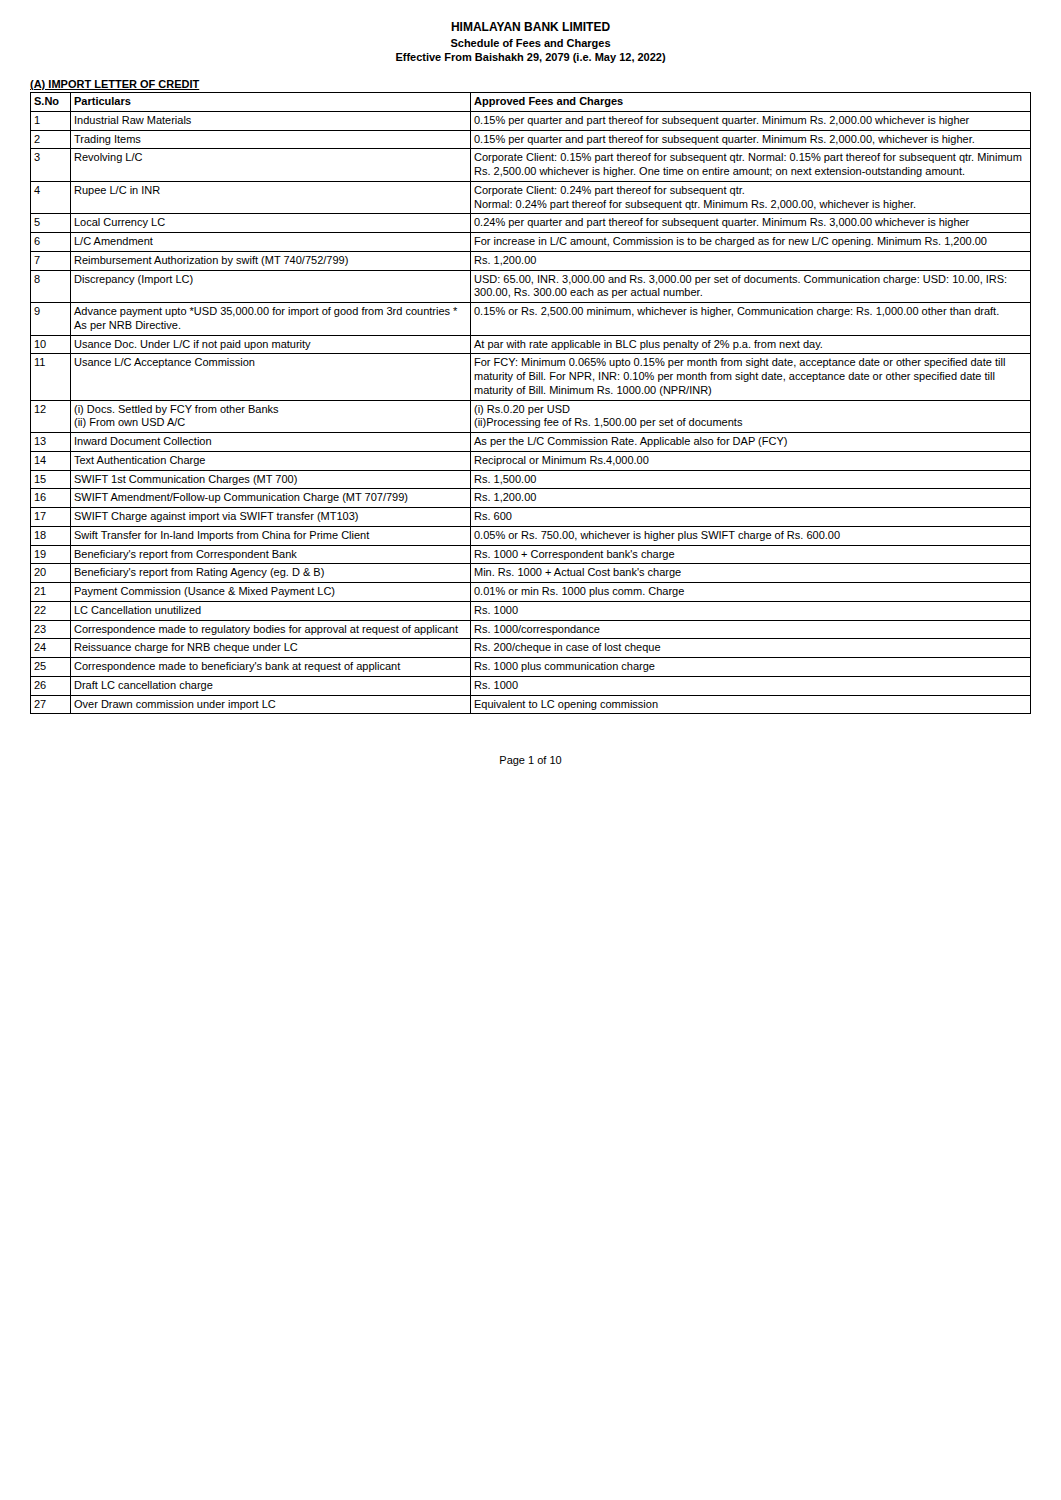HIMALAYAN BANK LIMITED
Schedule of Fees and Charges
Effective From Baishakh 29, 2079 (i.e. May 12, 2022)
(A) IMPORT LETTER OF CREDIT
| S.No | Particulars | Approved Fees and Charges |
| --- | --- | --- |
| 1 | Industrial Raw Materials | 0.15% per quarter and part thereof for subsequent quarter. Minimum Rs. 2,000.00 whichever is higher |
| 2 | Trading Items | 0.15% per quarter and part thereof for subsequent quarter. Minimum Rs. 2,000.00, whichever is higher. |
| 3 | Revolving L/C | Corporate Client: 0.15% part thereof for subsequent qtr. Normal: 0.15% part thereof for subsequent qtr. Minimum Rs. 2,500.00 whichever is higher. One time on entire amount; on next extension-outstanding amount. |
| 4 | Rupee L/C in INR | Corporate Client: 0.24% part thereof for subsequent qtr. Normal: 0.24% part thereof for subsequent qtr. Minimum Rs. 2,000.00, whichever is higher. |
| 5 | Local Currency LC | 0.24% per quarter and part thereof for subsequent quarter. Minimum Rs. 3,000.00 whichever is higher |
| 6 | L/C Amendment | For increase in L/C amount, Commission is to be charged as for new L/C opening. Minimum Rs. 1,200.00 |
| 7 | Reimbursement Authorization by swift (MT 740/752/799) | Rs. 1,200.00 |
| 8 | Discrepancy (Import LC) | USD: 65.00, INR. 3,000.00 and Rs. 3,000.00 per set of documents. Communication charge: USD: 10.00, IRS: 300.00, Rs. 300.00 each as per actual number. |
| 9 | Advance payment upto *USD 35,000.00 for import of good from 3rd countries * As per NRB Directive. | 0.15% or Rs. 2,500.00 minimum, whichever is higher, Communication charge: Rs. 1,000.00 other than draft. |
| 10 | Usance Doc. Under L/C if not paid upon maturity | At par with rate applicable in BLC plus penalty of 2% p.a. from next day. |
| 11 | Usance L/C Acceptance Commission | For FCY: Minimum 0.065% upto 0.15% per month from sight date, acceptance date or other specified date till maturity of Bill. For NPR, INR: 0.10% per month from sight date, acceptance date or other specified date till maturity of Bill. Minimum Rs. 1000.00 (NPR/INR) |
| 12 | (i) Docs. Settled by FCY from other Banks (ii) From own USD A/C | (i) Rs.0.20 per USD (ii)Processing fee of Rs. 1,500.00 per set of documents |
| 13 | Inward Document Collection | As per the L/C Commission Rate. Applicable also for DAP (FCY) |
| 14 | Text Authentication Charge | Reciprocal or Minimum Rs.4,000.00 |
| 15 | SWIFT 1st Communication Charges (MT 700) | Rs. 1,500.00 |
| 16 | SWIFT Amendment/Follow-up Communication Charge (MT 707/799) | Rs. 1,200.00 |
| 17 | SWIFT Charge against import via SWIFT transfer (MT103) | Rs. 600 |
| 18 | Swift Transfer for In-land Imports from China for Prime Client | 0.05% or Rs. 750.00, whichever is higher plus SWIFT charge of Rs. 600.00 |
| 19 | Beneficiary's report from Correspondent Bank | Rs. 1000 + Correspondent bank's charge |
| 20 | Beneficiary's report from Rating Agency (eg. D & B) | Min. Rs. 1000 + Actual Cost bank's charge |
| 21 | Payment Commission (Usance & Mixed Payment LC) | 0.01% or min Rs. 1000 plus comm. Charge |
| 22 | LC Cancellation unutilized | Rs. 1000 |
| 23 | Correspondence made to regulatory bodies for approval at request of applicant | Rs. 1000/correspondance |
| 24 | Reissuance charge for NRB cheque under LC | Rs. 200/cheque in case of lost cheque |
| 25 | Correspondence made to beneficiary's bank at request of applicant | Rs. 1000 plus communication charge |
| 26 | Draft LC cancellation charge | Rs. 1000 |
| 27 | Over Drawn commission under import LC | Equivalent to LC opening commission |
Page 1 of 10